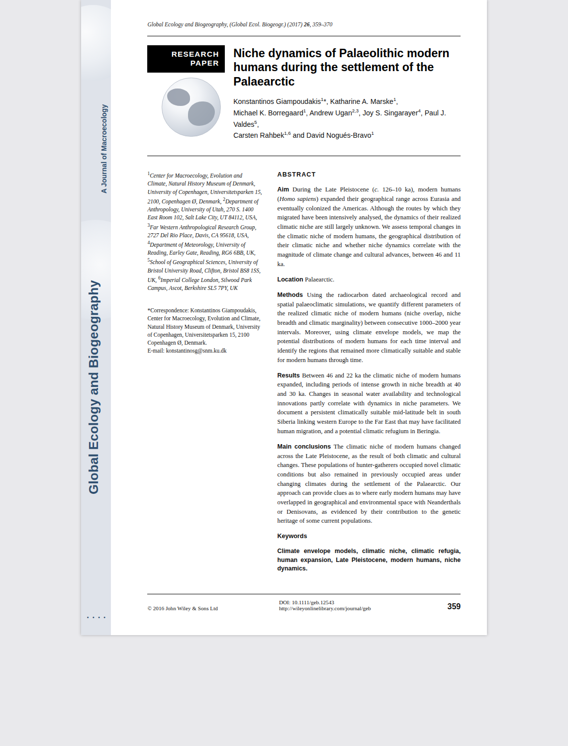Global Ecology and Biogeography
A Journal of Macroecology
• • • •
Global Ecology and Biogeography, (Global Ecol. Biogeogr.) (2017) 26, 359–370
RESEARCH
PAPER
Niche dynamics of Palaeolithic modern humans during the settlement of the Palaearctic
Konstantinos Giampoudakis1*, Katharine A. Marske1,
Michael K. Borregaard1, Andrew Ugan2,3, Joy S. Singarayer4, Paul J. Valdes5,
Carsten Rahbek1,6 and David Nogués-Bravo1
1Center for Macroecology, Evolution and Climate, Natural History Museum of Denmark, University of Copenhagen, Universitetsparken 15, 2100, Copenhagen Ø, Denmark, 2Department of Anthropology, University of Utah, 270 S. 1400 East Room 102, Salt Lake City, UT 84112, USA, 3Far Western Anthropological Research Group, 2727 Del Rio Place, Davis, CA 95618, USA, 4Department of Meteorology, University of Reading, Earley Gate, Reading, RG6 6BB, UK, 5School of Geographical Sciences, University of Bristol University Road, Clifton, Bristol BS8 1SS, UK, 6Imperial College London, Silwood Park Campus, Ascot, Berkshire SL5 7PY, UK
*Correspondence: Konstantinos Giampoudakis, Center for Macroecology, Evolution and Climate, Natural History Museum of Denmark, University of Copenhagen, Universitetsparken 15, 2100 Copenhagen Ø, Denmark.
E-mail: konstantinosg@snm.ku.dk
ABSTRACT
Aim During the Late Pleistocene (c. 126–10 ka), modern humans (Homo sapiens) expanded their geographical range across Eurasia and eventually colonized the Americas. Although the routes by which they migrated have been intensively analysed, the dynamics of their realized climatic niche are still largely unknown. We assess temporal changes in the climatic niche of modern humans, the geographical distribution of their climatic niche and whether niche dynamics correlate with the magnitude of climate change and cultural advances, between 46 and 11 ka.
Location Palaearctic.
Methods Using the radiocarbon dated archaeological record and spatial palaeoclimatic simulations, we quantify different parameters of the realized climatic niche of modern humans (niche overlap, niche breadth and climatic marginality) between consecutive 1000–2000 year intervals. Moreover, using climate envelope models, we map the potential distributions of modern humans for each time interval and identify the regions that remained more climatically suitable and stable for modern humans through time.
Results Between 46 and 22 ka the climatic niche of modern humans expanded, including periods of intense growth in niche breadth at 40 and 30 ka. Changes in seasonal water availability and technological innovations partly correlate with dynamics in niche parameters. We document a persistent climatically suitable mid-latitude belt in south Siberia linking western Europe to the Far East that may have facilitated human migration, and a potential climatic refugium in Beringia.
Main conclusions The climatic niche of modern humans changed across the Late Pleistocene, as the result of both climatic and cultural changes. These populations of hunter-gatherers occupied novel climatic conditions but also remained in previously occupied areas under changing climates during the settlement of the Palaearctic. Our approach can provide clues as to where early modern humans may have overlapped in geographical and environmental space with Neanderthals or Denisovans, as evidenced by their contribution to the genetic heritage of some current populations.
Keywords
Climate envelope models, climatic niche, climatic refugia, human expansion, Late Pleistocene, modern humans, niche dynamics.
© 2016 John Wiley & Sons Ltd
DOI: 10.1111/geb.12543
http://wileyonlinelibrary.com/journal/geb
359